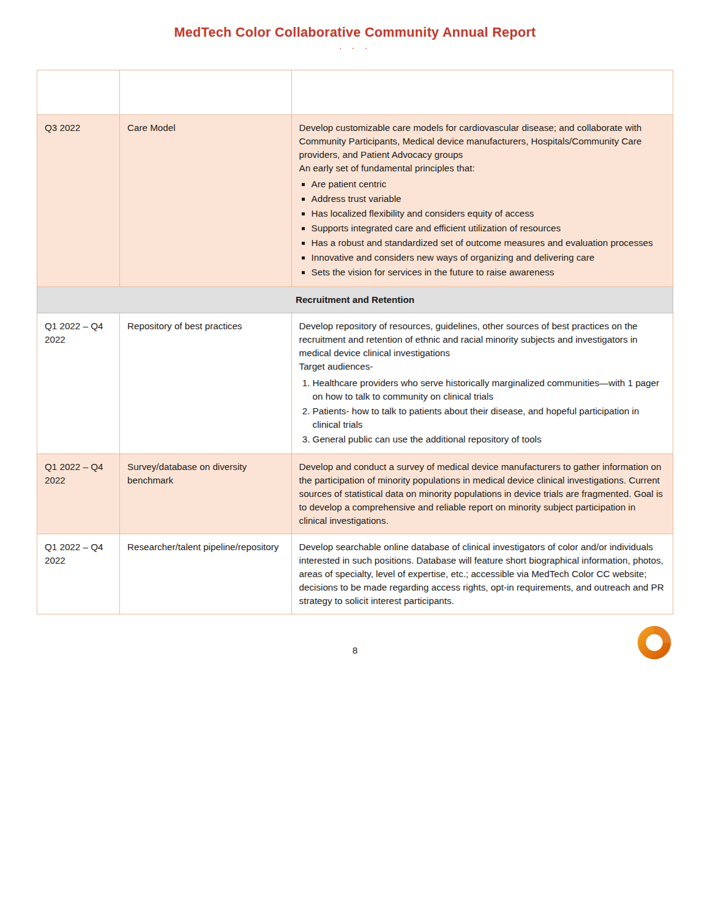MedTech Color Collaborative Community Annual Report
· · ·
| Q3 2022 | Care Model | Develop customizable care models for cardiovascular disease; and collaborate with Community Participants, Medical device manufacturers, Hospitals/Community Care providers, and Patient Advocacy groups An early set of fundamental principles that: Are patient centric Address trust variable Has localized flexibility and considers equity of access Supports integrated care and efficient utilization of resources Has a robust and standardized set of outcome measures and evaluation processes Innovative and considers new ways of organizing and delivering care Sets the vision for services in the future to raise awareness |
| Recruitment and Retention |
| Q1 2022 – Q4 2022 | Repository of best practices | Develop repository of resources, guidelines, other sources of best practices on the recruitment and retention of ethnic and racial minority subjects and investigators in medical device clinical investigations Target audiences- Healthcare providers who serve historically marginalized communities—with 1 pager on how to talk to community on clinical trials Patients- how to talk to patients about their disease, and hopeful participation in clinical trials General public can use the additional repository of tools |
| Q1 2022 – Q4 2022 | Survey/database on diversity benchmark | Develop and conduct a survey of medical device manufacturers to gather information on the participation of minority populations in medical device clinical investigations. Current sources of statistical data on minority populations in device trials are fragmented. Goal is to develop a comprehensive and reliable report on minority subject participation in clinical investigations. |
| Q1 2022 – Q4 2022 | Researcher/talent pipeline/repository | Develop searchable online database of clinical investigators of color and/or individuals interested in such positions. Database will feature short biographical information, photos, areas of specialty, level of expertise, etc.; accessible via MedTech Color CC website; decisions to be made regarding access rights, opt-in requirements, and outreach and PR strategy to solicit interest participants. |
8